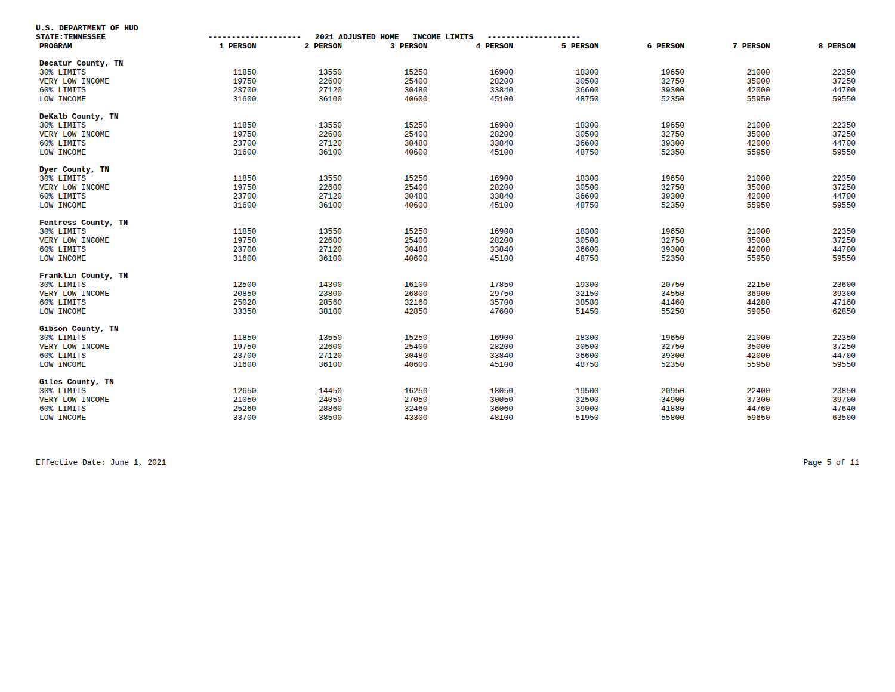U.S. DEPARTMENT OF HUD
STATE:TENNESSEE -------------------- 2021 ADJUSTED HOME INCOME LIMITS --------------------
| PROGRAM | 1 PERSON | 2 PERSON | 3 PERSON | 4 PERSON | 5 PERSON | 6 PERSON | 7 PERSON | 8 PERSON |
| --- | --- | --- | --- | --- | --- | --- | --- | --- |
| Decatur County, TN |
| 30% LIMITS | 11850 | 13550 | 15250 | 16900 | 18300 | 19650 | 21000 | 22350 |
| VERY LOW INCOME | 19750 | 22600 | 25400 | 28200 | 30500 | 32750 | 35000 | 37250 |
| 60% LIMITS | 23700 | 27120 | 30480 | 33840 | 36600 | 39300 | 42000 | 44700 |
| LOW INCOME | 31600 | 36100 | 40600 | 45100 | 48750 | 52350 | 55950 | 59550 |
| DeKalb County, TN |
| 30% LIMITS | 11850 | 13550 | 15250 | 16900 | 18300 | 19650 | 21000 | 22350 |
| VERY LOW INCOME | 19750 | 22600 | 25400 | 28200 | 30500 | 32750 | 35000 | 37250 |
| 60% LIMITS | 23700 | 27120 | 30480 | 33840 | 36600 | 39300 | 42000 | 44700 |
| LOW INCOME | 31600 | 36100 | 40600 | 45100 | 48750 | 52350 | 55950 | 59550 |
| Dyer County, TN |
| 30% LIMITS | 11850 | 13550 | 15250 | 16900 | 18300 | 19650 | 21000 | 22350 |
| VERY LOW INCOME | 19750 | 22600 | 25400 | 28200 | 30500 | 32750 | 35000 | 37250 |
| 60% LIMITS | 23700 | 27120 | 30480 | 33840 | 36600 | 39300 | 42000 | 44700 |
| LOW INCOME | 31600 | 36100 | 40600 | 45100 | 48750 | 52350 | 55950 | 59550 |
| Fentress County, TN |
| 30% LIMITS | 11850 | 13550 | 15250 | 16900 | 18300 | 19650 | 21000 | 22350 |
| VERY LOW INCOME | 19750 | 22600 | 25400 | 28200 | 30500 | 32750 | 35000 | 37250 |
| 60% LIMITS | 23700 | 27120 | 30480 | 33840 | 36600 | 39300 | 42000 | 44700 |
| LOW INCOME | 31600 | 36100 | 40600 | 45100 | 48750 | 52350 | 55950 | 59550 |
| Franklin County, TN |
| 30% LIMITS | 12500 | 14300 | 16100 | 17850 | 19300 | 20750 | 22150 | 23600 |
| VERY LOW INCOME | 20850 | 23800 | 26800 | 29750 | 32150 | 34550 | 36900 | 39300 |
| 60% LIMITS | 25020 | 28560 | 32160 | 35700 | 38580 | 41460 | 44280 | 47160 |
| LOW INCOME | 33350 | 38100 | 42850 | 47600 | 51450 | 55250 | 59050 | 62850 |
| Gibson County, TN |
| 30% LIMITS | 11850 | 13550 | 15250 | 16900 | 18300 | 19650 | 21000 | 22350 |
| VERY LOW INCOME | 19750 | 22600 | 25400 | 28200 | 30500 | 32750 | 35000 | 37250 |
| 60% LIMITS | 23700 | 27120 | 30480 | 33840 | 36600 | 39300 | 42000 | 44700 |
| LOW INCOME | 31600 | 36100 | 40600 | 45100 | 48750 | 52350 | 55950 | 59550 |
| Giles County, TN |
| 30% LIMITS | 12650 | 14450 | 16250 | 18050 | 19500 | 20950 | 22400 | 23850 |
| VERY LOW INCOME | 21050 | 24050 | 27050 | 30050 | 32500 | 34900 | 37300 | 39700 |
| 60% LIMITS | 25260 | 28860 | 32460 | 36060 | 39000 | 41880 | 44760 | 47640 |
| LOW INCOME | 33700 | 38500 | 43300 | 48100 | 51950 | 55800 | 59650 | 63500 |
Effective Date: June 1, 2021
Page 5 of 11